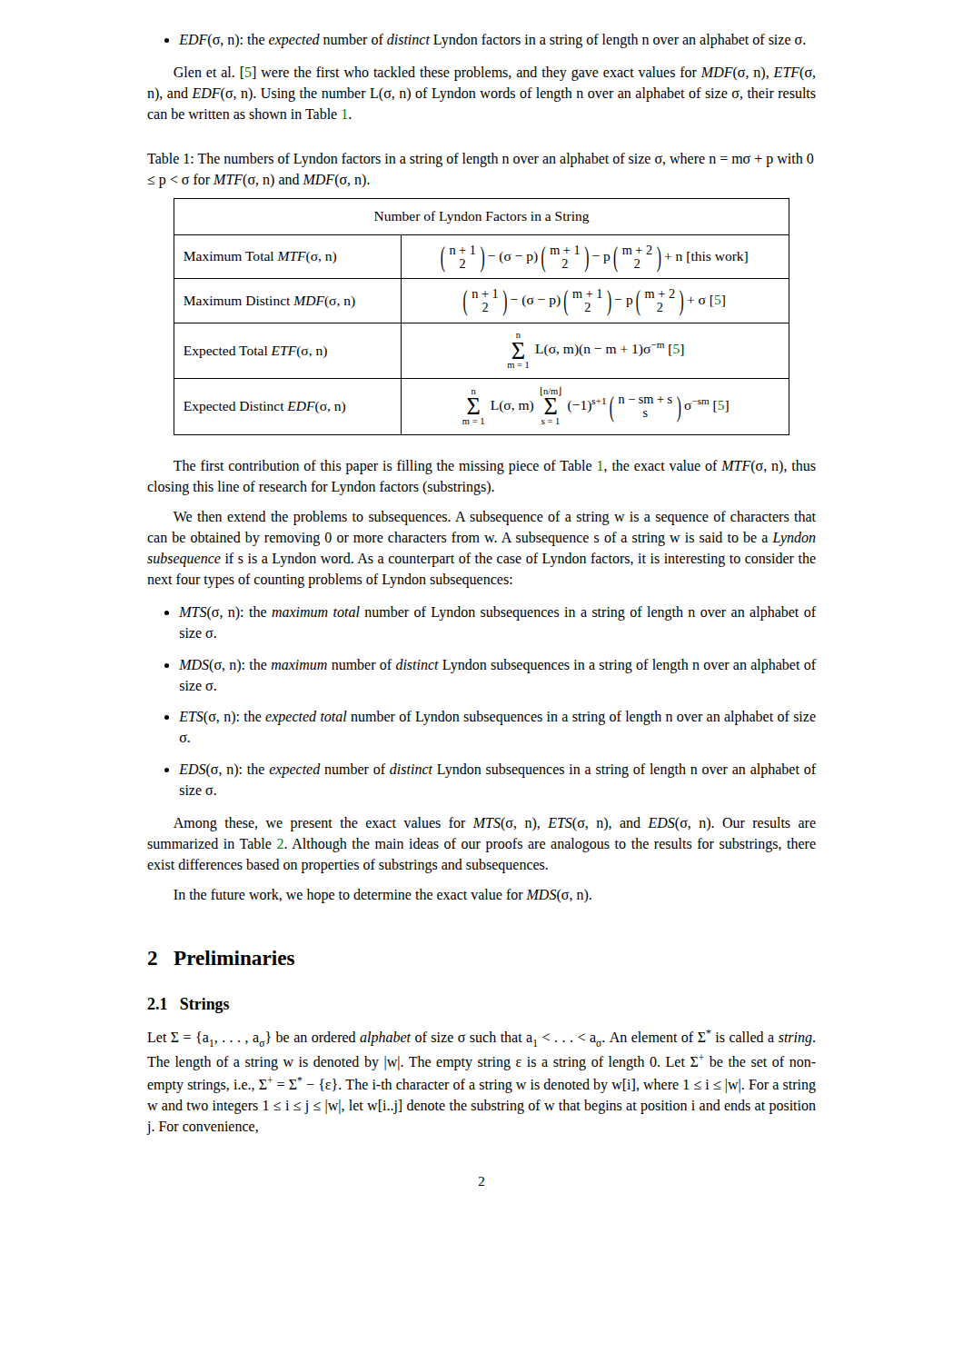EDF(σ, n): the expected number of distinct Lyndon factors in a string of length n over an alphabet of size σ.
Glen et al. [5] were the first who tackled these problems, and they gave exact values for MDF(σ, n), ETF(σ, n), and EDF(σ, n). Using the number L(σ, n) of Lyndon words of length n over an alphabet of size σ, their results can be written as shown in Table 1.
Table 1: The numbers of Lyndon factors in a string of length n over an alphabet of size σ, where n = mσ + p with 0 ≤ p < σ for MTF(σ, n) and MDF(σ, n).
| Number of Lyndon Factors in a String |
| --- |
| Maximum Total MTF (σ, n) | ( n + 1 2 ) − (σ − p) ( m + 1 2 ) − p ( m + 2 2 ) + n [this work] |
| Maximum Distinct MDF (σ, n) | ( n + 1 2 ) − (σ − p) ( m + 1 2 ) − p ( m + 2 2 ) + σ [ 5 ] |
| Expected Total ETF (σ, n) | n Σ m = 1 L(σ, m)(n − m + 1)σ −m [ 5 ] |
| Expected Distinct EDF (σ, n) | n Σ m = 1 L(σ, m) ⌊n/m⌋ Σ s = 1 (−1) s+1 ( n − sm + s s ) σ −sm [ 5 ] |
The first contribution of this paper is filling the missing piece of Table 1, the exact value of MTF(σ, n), thus closing this line of research for Lyndon factors (substrings).
We then extend the problems to subsequences. A subsequence of a string w is a sequence of characters that can be obtained by removing 0 or more characters from w. A subsequence s of a string w is said to be a Lyndon subsequence if s is a Lyndon word. As a counterpart of the case of Lyndon factors, it is interesting to consider the next four types of counting problems of Lyndon subsequences:
MTS(σ, n): the maximum total number of Lyndon subsequences in a string of length n over an alphabet of size σ.
MDS(σ, n): the maximum number of distinct Lyndon subsequences in a string of length n over an alphabet of size σ.
ETS(σ, n): the expected total number of Lyndon subsequences in a string of length n over an alphabet of size σ.
EDS(σ, n): the expected number of distinct Lyndon subsequences in a string of length n over an alphabet of size σ.
Among these, we present the exact values for MTS(σ, n), ETS(σ, n), and EDS(σ, n). Our results are summarized in Table 2. Although the main ideas of our proofs are analogous to the results for substrings, there exist differences based on properties of substrings and subsequences.
In the future work, we hope to determine the exact value for MDS(σ, n).
2 Preliminaries
2.1 Strings
Let Σ = {a1, . . . , aσ} be an ordered alphabet of size σ such that a1 < . . . < aσ. An element of Σ* is called a string. The length of a string w is denoted by |w|. The empty string ε is a string of length 0. Let Σ+ be the set of non-empty strings, i.e., Σ+ = Σ* − {ε}. The i-th character of a string w is denoted by w[i], where 1 ≤ i ≤ |w|. For a string w and two integers 1 ≤ i ≤ j ≤ |w|, let w[i..j] denote the substring of w that begins at position i and ends at position j. For convenience,
2